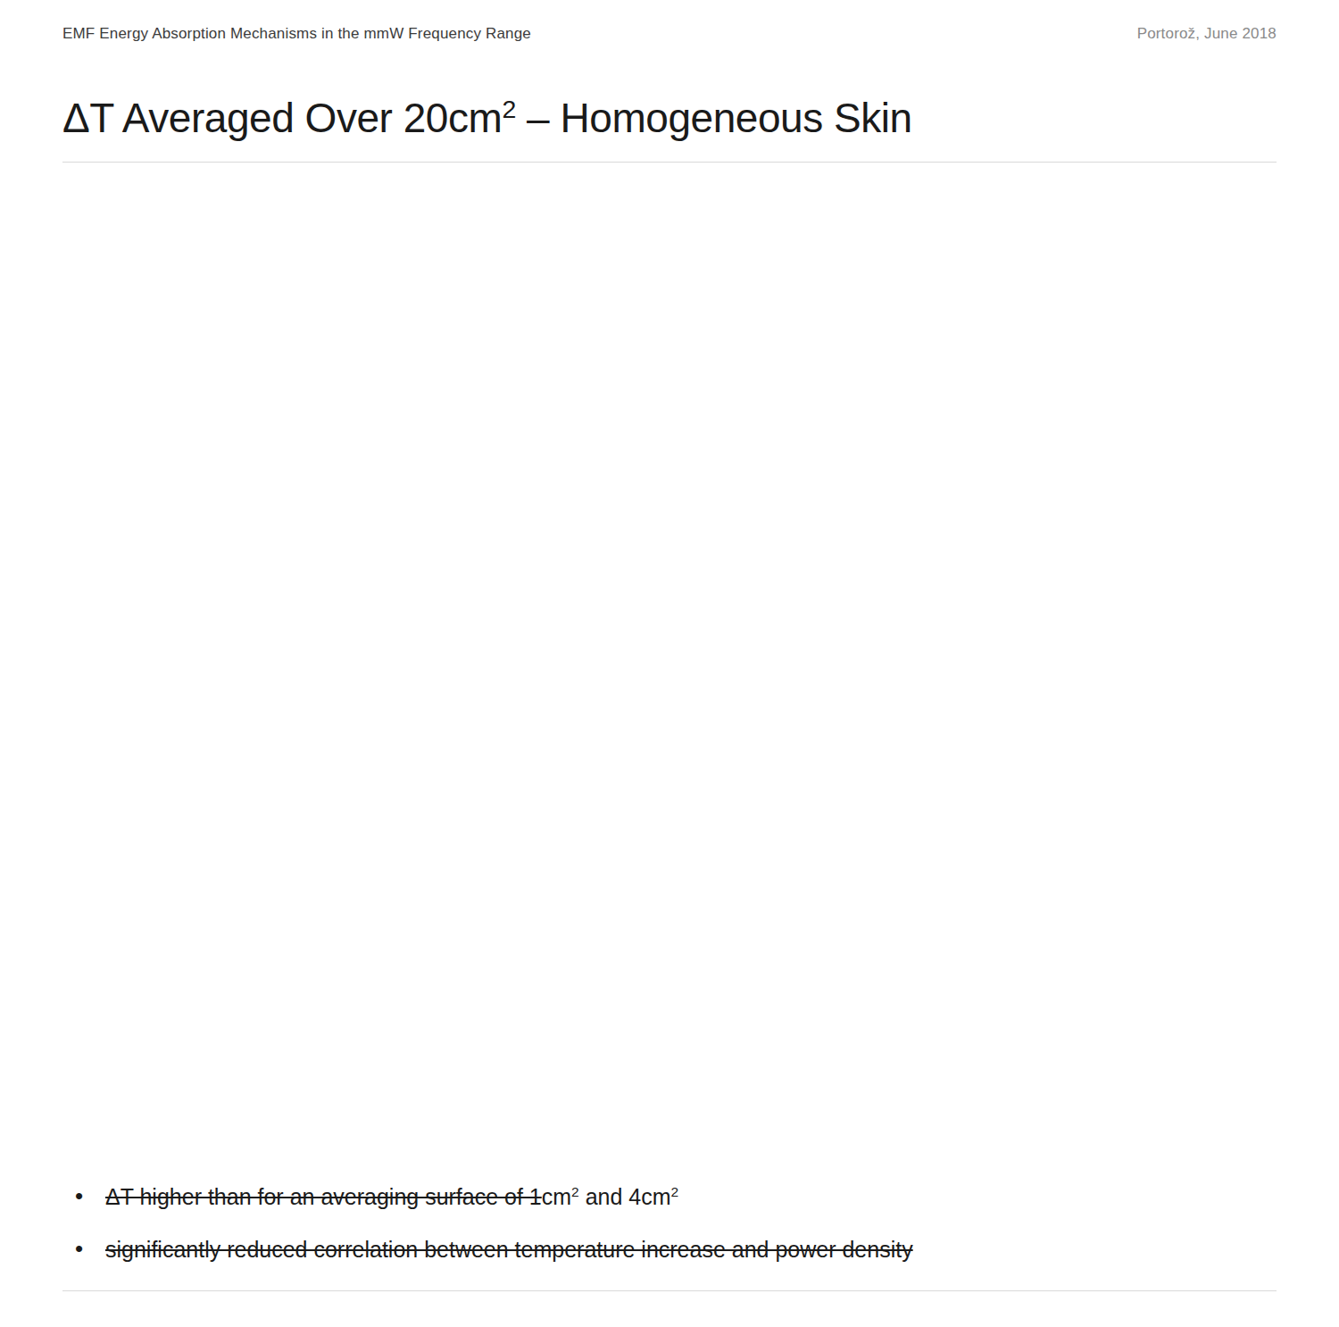EMF Energy Absorption Mechanisms in the mmW Frequency Range
Portorož, June 2018
ΔT Averaged Over 20cm2 – Homogeneous Skin
ΔT higher than for an averaging surface of 1cm2 and 4cm2
significantly reduced correlation between temperature increase and power density